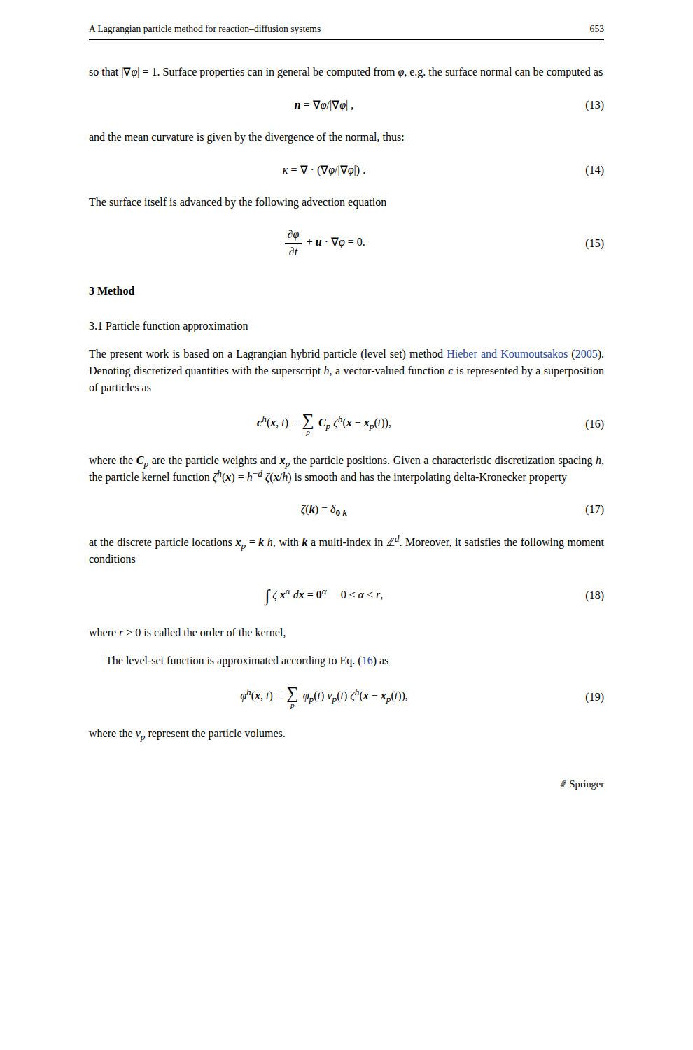A Lagrangian particle method for reaction–diffusion systems 653
so that |∇φ| = 1. Surface properties can in general be computed from φ, e.g. the surface normal can be computed as
n = ∇φ/|∇φ| , (13)
and the mean curvature is given by the divergence of the normal, thus:
κ = ∇ · (∇φ/|∇φ|) . (14)
The surface itself is advanced by the following advection equation
∂φ∂t + u · ∇φ = 0. (15)
3 Method
3.1 Particle function approximation
The present work is based on a Lagrangian hybrid particle (level set) method Hieber and Koumoutsakos (2005). Denoting discretized quantities with the superscript h, a vector-valued function c is represented by a superposition of particles as
ch(x, t) = ∑p Cp ζh(x − xp(t)), (16)
where the Cp are the particle weights and xp the particle positions. Given a characteristic discretization spacing h, the particle kernel function ζh(x) = h−d ζ(x/h) is smooth and has the interpolating delta-Kronecker property
ζ(k) = δ0 k (17)
at the discrete particle locations xp = k h, with k a multi-index in ℤd. Moreover, it satisfies the following moment conditions
∫ ζ xα dx = 0α 0 ≤ α < r, (18)
where r > 0 is called the order of the kernel,
The level-set function is approximated according to Eq. (16) as
φh(x, t) = ∑p φp(t) vp(t) ζh(x − xp(t)), (19)
where the vp represent the particle volumes.
✐Springer